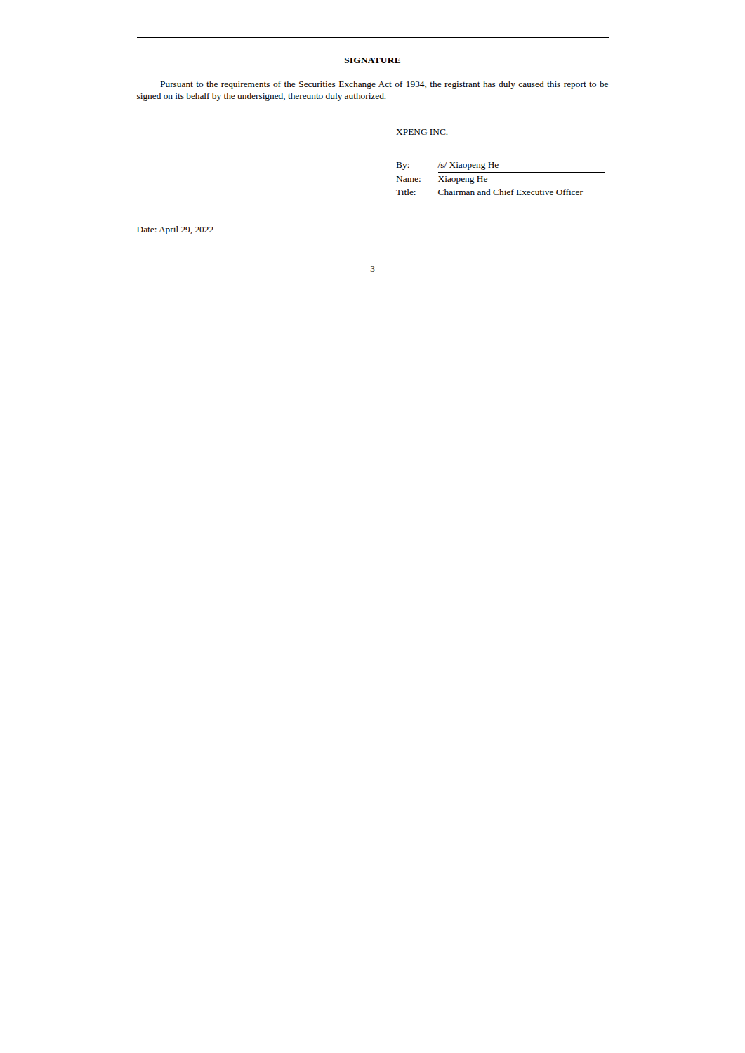SIGNATURE
Pursuant to the requirements of the Securities Exchange Act of 1934, the registrant has duly caused this report to be signed on its behalf by the undersigned, thereunto duly authorized.
XPENG INC.
| By: | /s/ Xiaopeng He |
| Name: | Xiaopeng He |
| Title: | Chairman and Chief Executive Officer |
Date: April 29, 2022
3